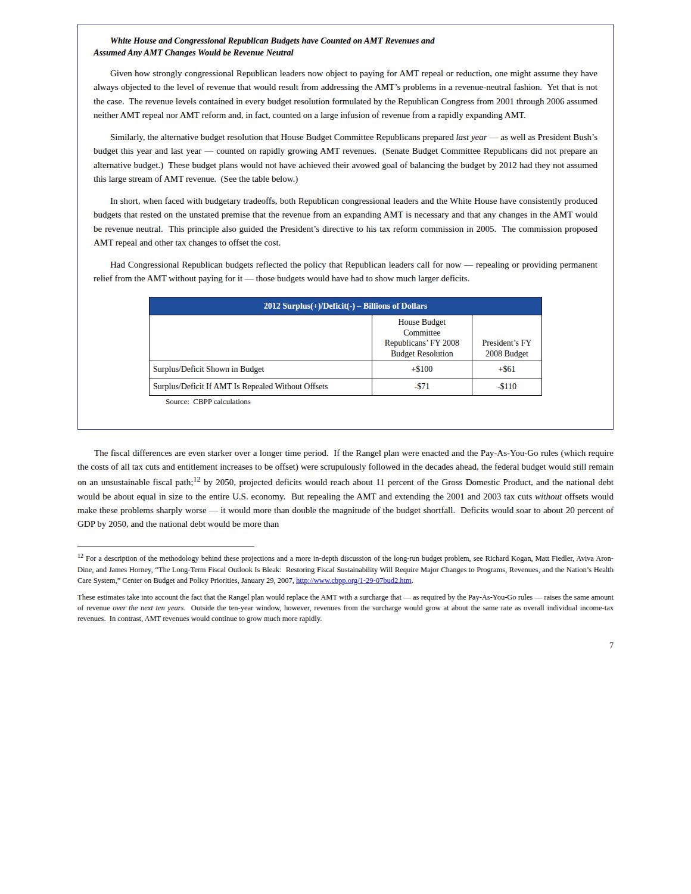White House and Congressional Republican Budgets have Counted on AMT Revenues and
Assumed Any AMT Changes Would be Revenue Neutral
Given how strongly congressional Republican leaders now object to paying for AMT repeal or reduction, one might assume they have always objected to the level of revenue that would result from addressing the AMT’s problems in a revenue-neutral fashion. Yet that is not the case. The revenue levels contained in every budget resolution formulated by the Republican Congress from 2001 through 2006 assumed neither AMT repeal nor AMT reform and, in fact, counted on a large infusion of revenue from a rapidly expanding AMT.
Similarly, the alternative budget resolution that House Budget Committee Republicans prepared last year — as well as President Bush’s budget this year and last year — counted on rapidly growing AMT revenues. (Senate Budget Committee Republicans did not prepare an alternative budget.) These budget plans would not have achieved their avowed goal of balancing the budget by 2012 had they not assumed this large stream of AMT revenue. (See the table below.)
In short, when faced with budgetary tradeoffs, both Republican congressional leaders and the White House have consistently produced budgets that rested on the unstated premise that the revenue from an expanding AMT is necessary and that any changes in the AMT would be revenue neutral. This principle also guided the President’s directive to his tax reform commission in 2005. The commission proposed AMT repeal and other tax changes to offset the cost.
Had Congressional Republican budgets reflected the policy that Republican leaders call for now — repealing or providing permanent relief from the AMT without paying for it — those budgets would have had to show much larger deficits.
| 2012 Surplus(+)/Deficit(-) – Billions of Dollars |
| --- |
| | House Budget Committee Republicans’ FY 2008 Budget Resolution | President’s FY 2008 Budget |
| Surplus/Deficit Shown in Budget | +$100 | +$61 |
| Surplus/Deficit If AMT Is Repealed Without Offsets | -$71 | -$110 |
Source: CBPP calculations
The fiscal differences are even starker over a longer time period. If the Rangel plan were enacted and the Pay-As-You-Go rules (which require the costs of all tax cuts and entitlement increases to be offset) were scrupulously followed in the decades ahead, the federal budget would still remain on an unsustainable fiscal path;12 by 2050, projected deficits would reach about 11 percent of the Gross Domestic Product, and the national debt would be about equal in size to the entire U.S. economy. But repealing the AMT and extending the 2001 and 2003 tax cuts without offsets would make these problems sharply worse — it would more than double the magnitude of the budget shortfall. Deficits would soar to about 20 percent of GDP by 2050, and the national debt would be more than
12 For a description of the methodology behind these projections and a more in-depth discussion of the long-run budget problem, see Richard Kogan, Matt Fiedler, Aviva Aron-Dine, and James Horney, “The Long-Term Fiscal Outlook Is Bleak: Restoring Fiscal Sustainability Will Require Major Changes to Programs, Revenues, and the Nation’s Health Care System,” Center on Budget and Policy Priorities, January 29, 2007, http://www.cbpp.org/1-29-07bud2.htm.
These estimates take into account the fact that the Rangel plan would replace the AMT with a surcharge that — as required by the Pay-As-You-Go rules — raises the same amount of revenue over the next ten years. Outside the ten-year window, however, revenues from the surcharge would grow at about the same rate as overall individual income-tax revenues. In contrast, AMT revenues would continue to grow much more rapidly.
7